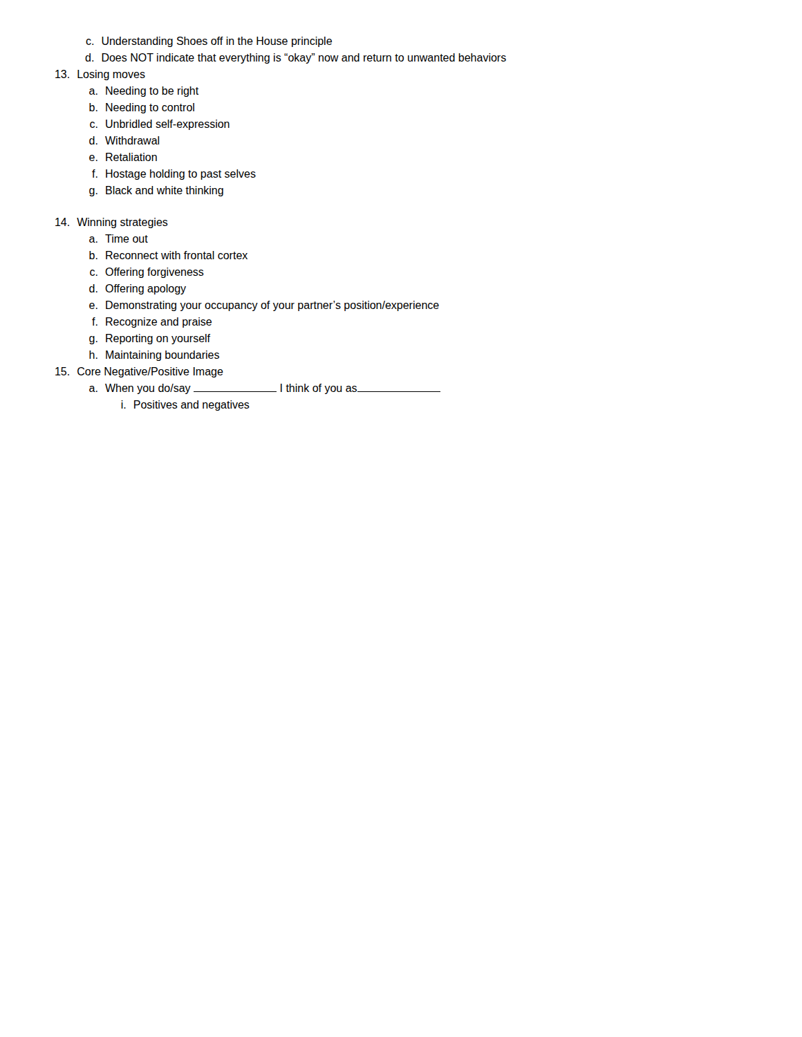Understanding Shoes off in the House principle
Does NOT indicate that everything is “okay” now and return to unwanted behaviors
Losing moves
Needing to be right
Needing to control
Unbridled self-expression
Withdrawal
Retaliation
Hostage holding to past selves
Black and white thinking
Winning strategies
Time out
Reconnect with frontal cortex
Offering forgiveness
Offering apology
Demonstrating your occupancy of your partner’s position/experience
Recognize and praise
Reporting on yourself
Maintaining boundaries
Core Negative/Positive Image
When you do/say I think of you as
Positives and negatives